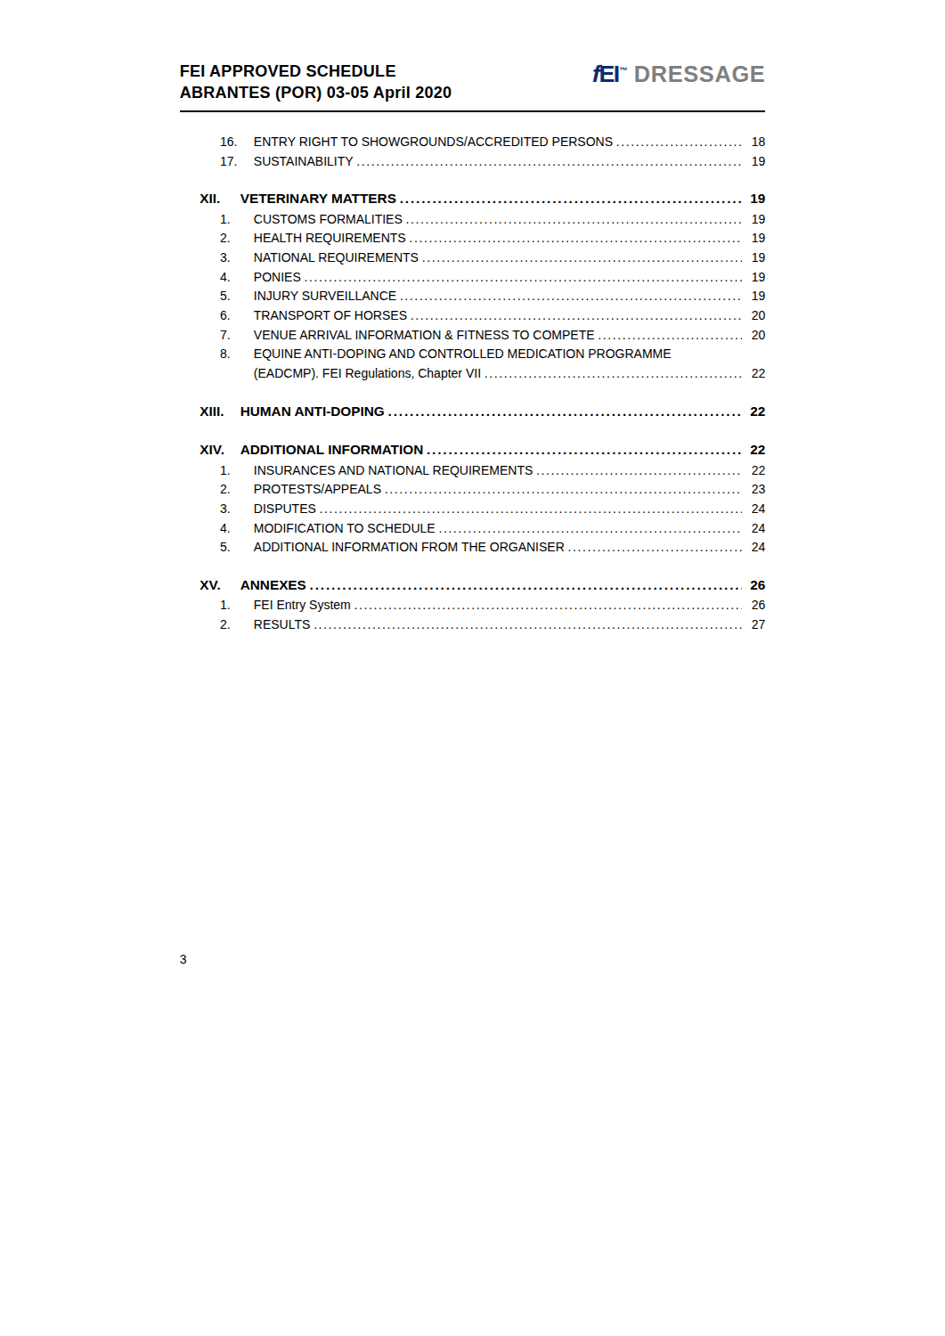FEI APPROVED SCHEDULE
ABRANTES (POR) 03-05 April 2020
f EI™ DRESSAGE
16. ENTRY RIGHT TO SHOWGROUNDS/ACCREDITED PERSONS ....................................................................................................... 18
17. SUSTAINABILITY ....................................................................................................... 19
XII. VETERINARY MATTERS ....................................................................................................... 19
1. CUSTOMS FORMALITIES ....................................................................................................... 19
2. HEALTH REQUIREMENTS ....................................................................................................... 19
3. NATIONAL REQUIREMENTS ....................................................................................................... 19
4. PONIES ....................................................................................................... 19
5. INJURY SURVEILLANCE ....................................................................................................... 19
6. TRANSPORT OF HORSES ....................................................................................................... 20
7. VENUE ARRIVAL INFORMATION & FITNESS TO COMPETE ....................................................................................................... 20
8. EQUINE ANTI-DOPING AND CONTROLLED MEDICATION PROGRAMME
(EADCMP). FEI Regulations, Chapter VII ....................................................................................................... 22
XIII. HUMAN ANTI-DOPING ....................................................................................................... 22
XIV. ADDITIONAL INFORMATION ....................................................................................................... 22
1. INSURANCES AND NATIONAL REQUIREMENTS ....................................................................................................... 22
2. PROTESTS/APPEALS ....................................................................................................... 23
3. DISPUTES ....................................................................................................... 24
4. MODIFICATION TO SCHEDULE ....................................................................................................... 24
5. ADDITIONAL INFORMATION FROM THE ORGANISER ....................................................................................................... 24
XV. ANNEXES ....................................................................................................... 26
1. FEI Entry System ....................................................................................................... 26
2. RESULTS ....................................................................................................... 27
3